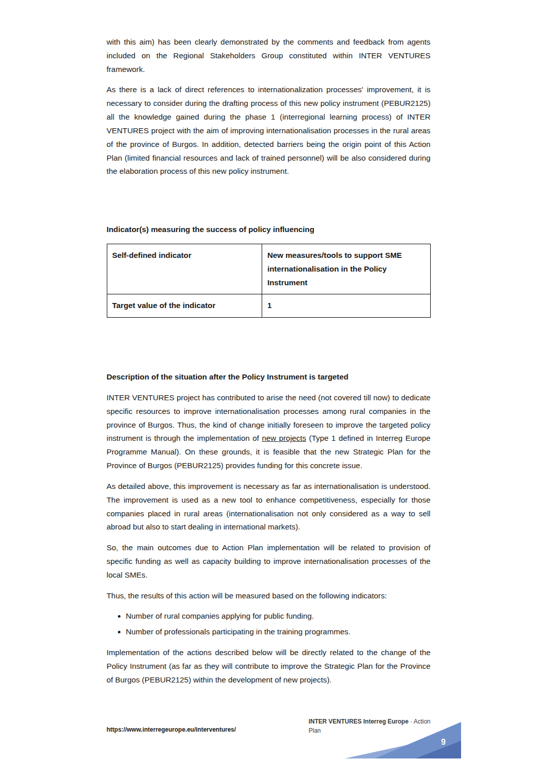with this aim) has been clearly demonstrated by the comments and feedback from agents included on the Regional Stakeholders Group constituted within INTER VENTURES framework.
As there is a lack of direct references to internationalization processes' improvement, it is necessary to consider during the drafting process of this new policy instrument (PEBUR2125) all the knowledge gained during the phase 1 (interregional learning process) of INTER VENTURES project with the aim of improving internationalisation processes in the rural areas of the province of Burgos. In addition, detected barriers being the origin point of this Action Plan (limited financial resources and lack of trained personnel) will be also considered during the elaboration process of this new policy instrument.
Indicator(s) measuring the success of policy influencing
| Self-defined indicator | New measures/tools to support SME internationalisation in the Policy Instrument |
| Target value of the indicator | 1 |
Description of the situation after the Policy Instrument is targeted
INTER VENTURES project has contributed to arise the need (not covered till now) to dedicate specific resources to improve internationalisation processes among rural companies in the province of Burgos. Thus, the kind of change initially foreseen to improve the targeted policy instrument is through the implementation of new projects (Type 1 defined in Interreg Europe Programme Manual). On these grounds, it is feasible that the new Strategic Plan for the Province of Burgos (PEBUR2125) provides funding for this concrete issue.
As detailed above, this improvement is necessary as far as internationalisation is understood. The improvement is used as a new tool to enhance competitiveness, especially for those companies placed in rural areas (internationalisation not only considered as a way to sell abroad but also to start dealing in international markets).
So, the main outcomes due to Action Plan implementation will be related to provision of specific funding as well as capacity building to improve internationalisation processes of the local SMEs.
Thus, the results of this action will be measured based on the following indicators:
Number of rural companies applying for public funding.
Number of professionals participating in the training programmes.
Implementation of the actions described below will be directly related to the change of the Policy Instrument (as far as they will contribute to improve the Strategic Plan for the Province of Burgos (PEBUR2125) within the development of new projects).
https://www.interregeurope.eu/interventures/
INTER VENTURES Interreg Europe · Action
Plan
9